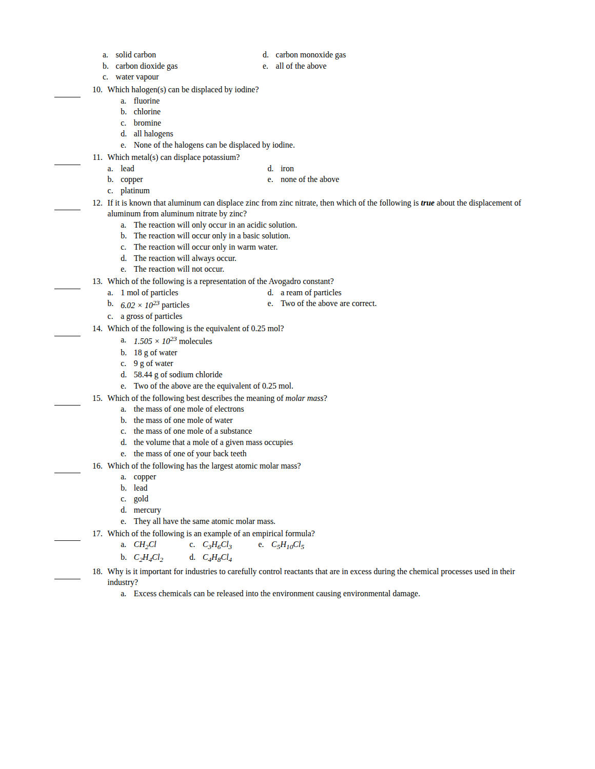solid carbon
carbon dioxide gas
water vapour
carbon monoxide gas
all of the above
10.
Which halogen(s) can be displaced by iodine?
fluorine
chlorine
bromine
all halogens
None of the halogens can be displaced by iodine.
11.
Which metal(s) can displace potassium?
a. lead
b. copper
c. platinum
d. iron
e. none of the above
12.
If it is known that aluminum can displace zinc from zinc nitrate, then which of the following is true about the displacement of aluminum from aluminum nitrate by zinc?
The reaction will only occur in an acidic solution.
The reaction will occur only in a basic solution.
The reaction will occur only in warm water.
The reaction will always occur.
The reaction will not occur.
13.
Which of the following is a representation of the Avogadro constant?
a. 1 mol of particles
b. 6.02 × 1023 particles
c. a gross of particles
d. a ream of particles
e. Two of the above are correct.
14.
Which of the following is the equivalent of 0.25 mol?
1.505 × 1023 molecules
18 g of water
9 g of water
58.44 g of sodium chloride
Two of the above are the equivalent of 0.25 mol.
15.
Which of the following best describes the meaning of molar mass?
the mass of one mole of electrons
the mass of one mole of water
the mass of one mole of a substance
the volume that a mole of a given mass occupies
the mass of one of your back teeth
16.
Which of the following has the largest atomic molar mass?
copper
lead
gold
mercury
They all have the same atomic molar mass.
17.
Which of the following is an example of an empirical formula?
CH2Cl
C2H4Cl2
C3H6Cl3
C4H8Cl4
C5H10Cl5
18.
Why is it important for industries to carefully control reactants that are in excess during the chemical processes used in their industry?
Excess chemicals can be released into the environment causing environmental damage.